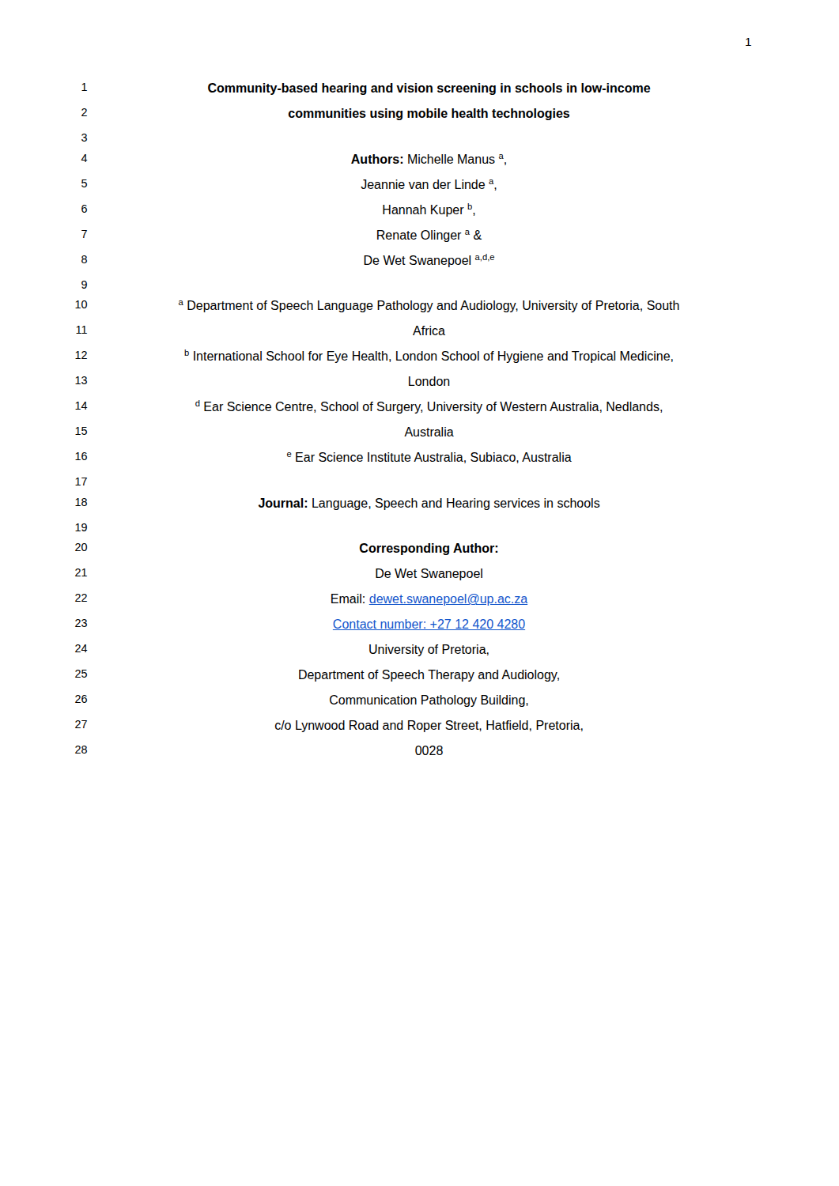1
Community-based hearing and vision screening in schools in low-income
communities using mobile health technologies
Authors: Michelle Manus a,
Jeannie van der Linde a,
Hannah Kuper b,
Renate Olinger a &
De Wet Swanepoel a,d,e
a Department of Speech Language Pathology and Audiology, University of Pretoria, South
Africa
b International School for Eye Health, London School of Hygiene and Tropical Medicine,
London
d Ear Science Centre, School of Surgery, University of Western Australia, Nedlands,
Australia
e Ear Science Institute Australia, Subiaco, Australia
Journal: Language, Speech and Hearing services in schools
Corresponding Author:
De Wet Swanepoel
Email: dewet.swanepoel@up.ac.za
Contact number: +27 12 420 4280
University of Pretoria,
Department of Speech Therapy and Audiology,
Communication Pathology Building,
c/o Lynwood Road and Roper Street, Hatfield, Pretoria,
0028